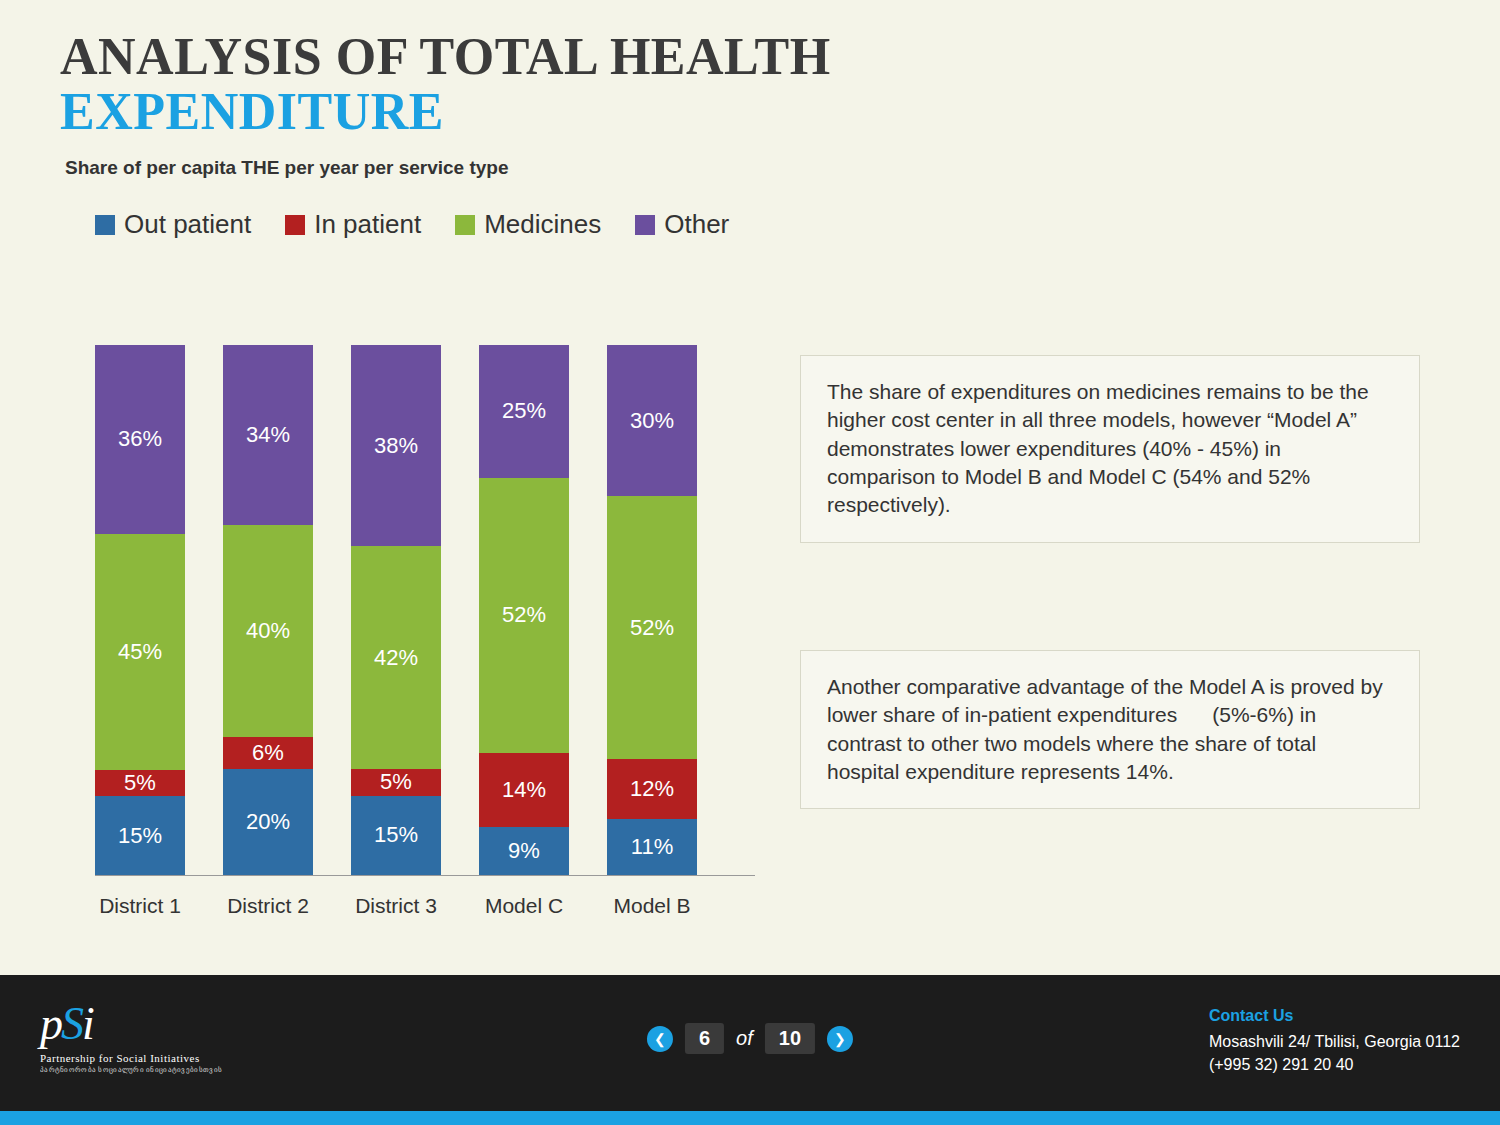Analysis of Total HealthExpenditure
Share of per capita THE per year per service type
Out patient
In patient
Medicines
Other
36%
45%
5%
15%
34%
40%
6%
20%
38%
42%
5%
15%
25%
52%
14%
9%
30%
52%
12%
11%
District 1
District 2
District 3
Model C
Model B
The share of expenditures on medicines remains to be the higher cost center in all three models, however “Model A” demonstrates lower expenditures (40% - 45%) in comparison to Model B and Model C (54% and 52% respectively).
Another comparative advantage of the Model A is proved by lower share of in-patient expenditures (5%-6%) in contrast to other two models where the share of total hospital expenditure represents 14%.
pSi
Partnership for Social Initiatives
პარტნიორობა სოციალური ინიციატივებისთვის
❮
6
of
10
❯
Contact Us
Mosashvili 24/ Tbilisi, Georgia 0112
(+995 32) 291 20 40